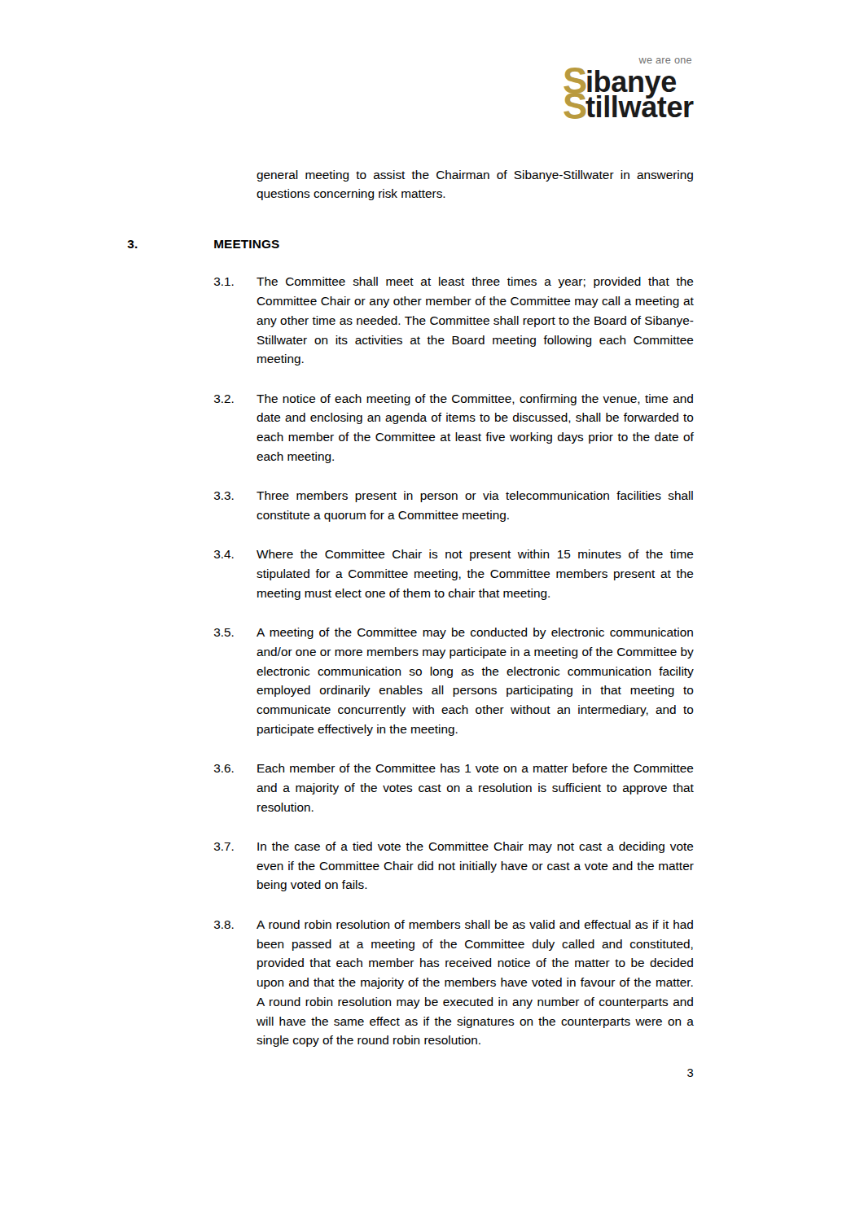we are one
Sibanye
Stillwater
general meeting to assist the Chairman of Sibanye-Stillwater in answering questions concerning risk matters.
3. MEETINGS
3.1. The Committee shall meet at least three times a year; provided that the Committee Chair or any other member of the Committee may call a meeting at any other time as needed. The Committee shall report to the Board of Sibanye-Stillwater on its activities at the Board meeting following each Committee meeting.
3.2. The notice of each meeting of the Committee, confirming the venue, time and date and enclosing an agenda of items to be discussed, shall be forwarded to each member of the Committee at least five working days prior to the date of each meeting.
3.3. Three members present in person or via telecommunication facilities shall constitute a quorum for a Committee meeting.
3.4. Where the Committee Chair is not present within 15 minutes of the time stipulated for a Committee meeting, the Committee members present at the meeting must elect one of them to chair that meeting.
3.5. A meeting of the Committee may be conducted by electronic communication and/or one or more members may participate in a meeting of the Committee by electronic communication so long as the electronic communication facility employed ordinarily enables all persons participating in that meeting to communicate concurrently with each other without an intermediary, and to participate effectively in the meeting.
3.6. Each member of the Committee has 1 vote on a matter before the Committee and a majority of the votes cast on a resolution is sufficient to approve that resolution.
3.7. In the case of a tied vote the Committee Chair may not cast a deciding vote even if the Committee Chair did not initially have or cast a vote and the matter being voted on fails.
3.8. A round robin resolution of members shall be as valid and effectual as if it had been passed at a meeting of the Committee duly called and constituted, provided that each member has received notice of the matter to be decided upon and that the majority of the members have voted in favour of the matter. A round robin resolution may be executed in any number of counterparts and will have the same effect as if the signatures on the counterparts were on a single copy of the round robin resolution.
3